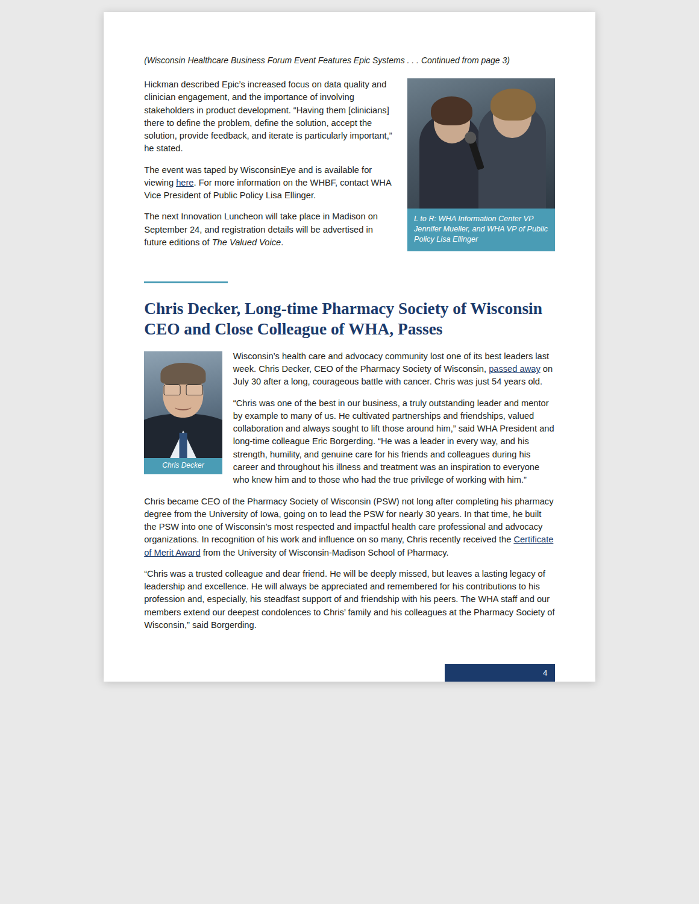(Wisconsin Healthcare Business Forum Event Features Epic Systems . . . Continued from page 3)
Hickman described Epic’s increased focus on data quality and clinician engagement, and the importance of involving stakeholders in product development. “Having them [clinicians] there to define the problem, define the solution, accept the solution, provide feedback, and iterate is particularly important,” he stated.
The event was taped by WisconsinEye and is available for viewing here. For more information on the WHBF, contact WHA Vice President of Public Policy Lisa Ellinger.
The next Innovation Luncheon will take place in Madison on September 24, and registration details will be advertised in future editions of The Valued Voice.
L to R: WHA Information Center VP Jennifer Mueller, and WHA VP of Public Policy Lisa Ellinger
Chris Decker, Long-time Pharmacy Society of Wisconsin CEO and Close Colleague of WHA, Passes
Chris Decker
Wisconsin’s health care and advocacy community lost one of its best leaders last week. Chris Decker, CEO of the Pharmacy Society of Wisconsin, passed away on July 30 after a long, courageous battle with cancer. Chris was just 54 years old.
“Chris was one of the best in our business, a truly outstanding leader and mentor by example to many of us. He cultivated partnerships and friendships, valued collaboration and always sought to lift those around him,” said WHA President and long-time colleague Eric Borgerding. “He was a leader in every way, and his strength, humility, and genuine care for his friends and colleagues during his career and throughout his illness and treatment was an inspiration to everyone who knew him and to those who had the true privilege of working with him.”
Chris became CEO of the Pharmacy Society of Wisconsin (PSW) not long after completing his pharmacy degree from the University of Iowa, going on to lead the PSW for nearly 30 years. In that time, he built the PSW into one of Wisconsin’s most respected and impactful health care professional and advocacy organizations. In recognition of his work and influence on so many, Chris recently received the Certificate of Merit Award from the University of Wisconsin-Madison School of Pharmacy.
“Chris was a trusted colleague and dear friend. He will be deeply missed, but leaves a lasting legacy of leadership and excellence. He will always be appreciated and remembered for his contributions to his profession and, especially, his steadfast support of and friendship with his peers. The WHA staff and our members extend our deepest condolences to Chris’ family and his colleagues at the Pharmacy Society of Wisconsin,” said Borgerding.
4